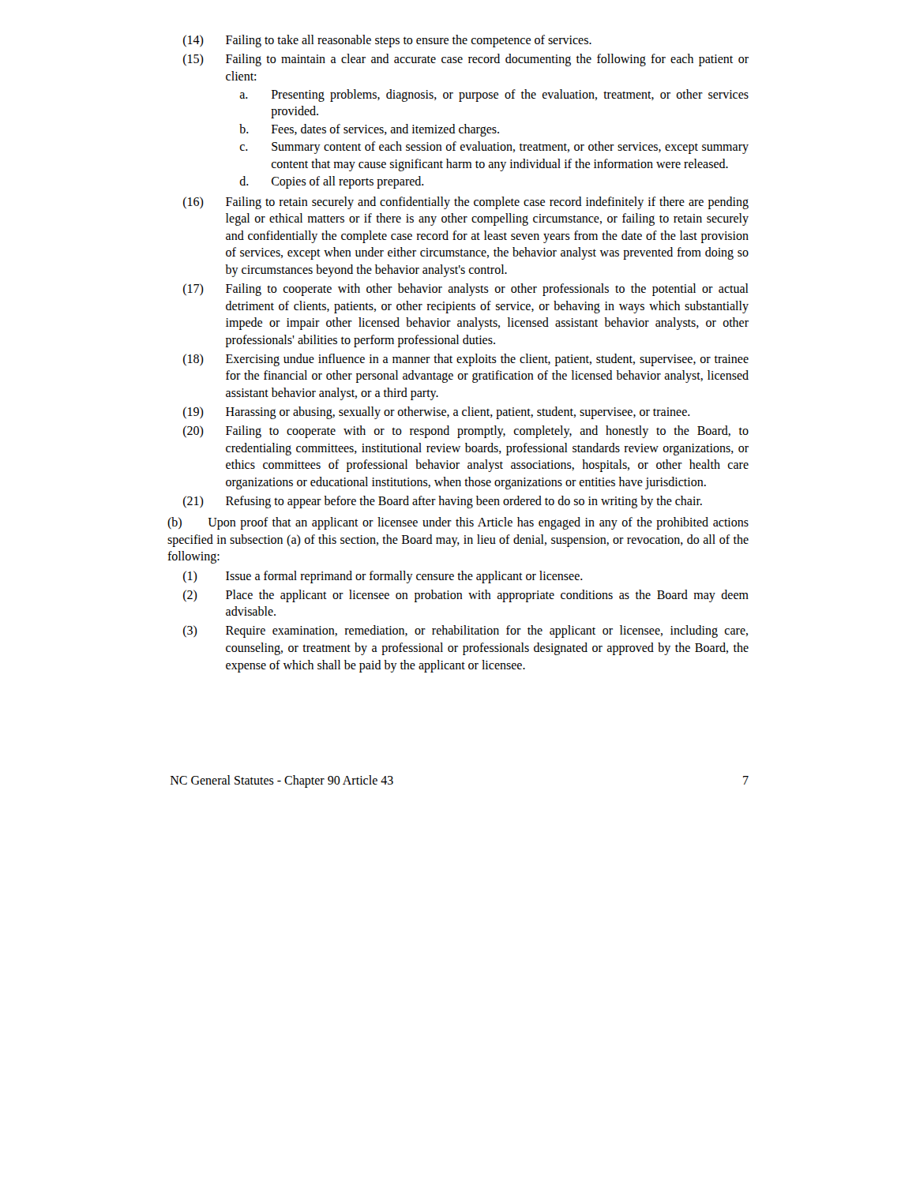(14) Failing to take all reasonable steps to ensure the competence of services.
(15) Failing to maintain a clear and accurate case record documenting the following for each patient or client:
a. Presenting problems, diagnosis, or purpose of the evaluation, treatment, or other services provided.
b. Fees, dates of services, and itemized charges.
c. Summary content of each session of evaluation, treatment, or other services, except summary content that may cause significant harm to any individual if the information were released.
d. Copies of all reports prepared.
(16) Failing to retain securely and confidentially the complete case record indefinitely if there are pending legal or ethical matters or if there is any other compelling circumstance, or failing to retain securely and confidentially the complete case record for at least seven years from the date of the last provision of services, except when under either circumstance, the behavior analyst was prevented from doing so by circumstances beyond the behavior analyst's control.
(17) Failing to cooperate with other behavior analysts or other professionals to the potential or actual detriment of clients, patients, or other recipients of service, or behaving in ways which substantially impede or impair other licensed behavior analysts, licensed assistant behavior analysts, or other professionals' abilities to perform professional duties.
(18) Exercising undue influence in a manner that exploits the client, patient, student, supervisee, or trainee for the financial or other personal advantage or gratification of the licensed behavior analyst, licensed assistant behavior analyst, or a third party.
(19) Harassing or abusing, sexually or otherwise, a client, patient, student, supervisee, or trainee.
(20) Failing to cooperate with or to respond promptly, completely, and honestly to the Board, to credentialing committees, institutional review boards, professional standards review organizations, or ethics committees of professional behavior analyst associations, hospitals, or other health care organizations or educational institutions, when those organizations or entities have jurisdiction.
(21) Refusing to appear before the Board after having been ordered to do so in writing by the chair.
(b) Upon proof that an applicant or licensee under this Article has engaged in any of the prohibited actions specified in subsection (a) of this section, the Board may, in lieu of denial, suspension, or revocation, do all of the following:
(1) Issue a formal reprimand or formally censure the applicant or licensee.
(2) Place the applicant or licensee on probation with appropriate conditions as the Board may deem advisable.
(3) Require examination, remediation, or rehabilitation for the applicant or licensee, including care, counseling, or treatment by a professional or professionals designated or approved by the Board, the expense of which shall be paid by the applicant or licensee.
NC General Statutes - Chapter 90 Article 43 7